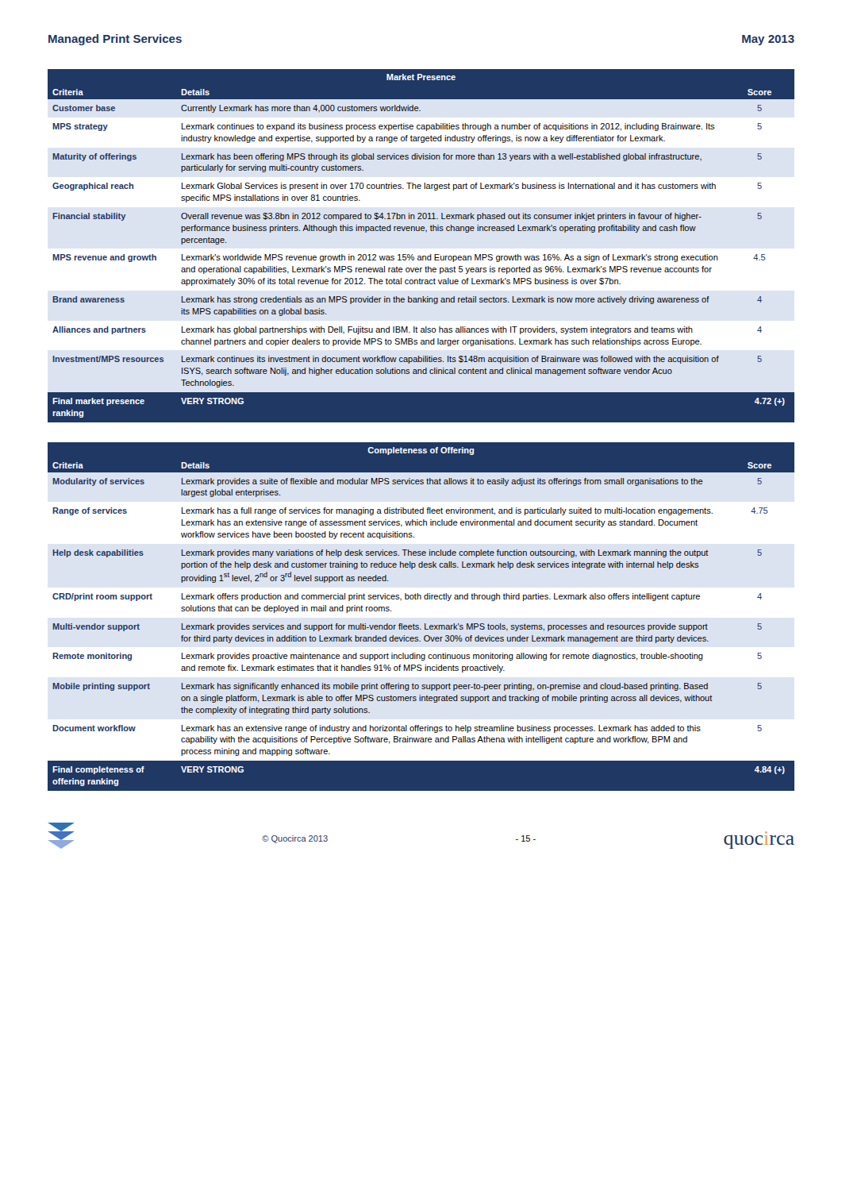Managed Print Services May 2013
Market Presence
| Criteria | Details | Score |
| --- | --- | --- |
| Customer base | Currently Lexmark has more than 4,000 customers worldwide. | 5 |
| MPS strategy | Lexmark continues to expand its business process expertise capabilities through a number of acquisitions in 2012, including Brainware. Its industry knowledge and expertise, supported by a range of targeted industry offerings, is now a key differentiator for Lexmark. | 5 |
| Maturity of offerings | Lexmark has been offering MPS through its global services division for more than 13 years with a well-established global infrastructure, particularly for serving multi-country customers. | 5 |
| Geographical reach | Lexmark Global Services is present in over 170 countries. The largest part of Lexmark's business is International and it has customers with specific MPS installations in over 81 countries. | 5 |
| Financial stability | Overall revenue was $3.8bn in 2012 compared to $4.17bn in 2011. Lexmark phased out its consumer inkjet printers in favour of higher-performance business printers. Although this impacted revenue, this change increased Lexmark's operating profitability and cash flow percentage. | 5 |
| MPS revenue and growth | Lexmark's worldwide MPS revenue growth in 2012 was 15% and European MPS growth was 16%. As a sign of Lexmark's strong execution and operational capabilities, Lexmark's MPS renewal rate over the past 5 years is reported as 96%. Lexmark's MPS revenue accounts for approximately 30% of its total revenue for 2012. The total contract value of Lexmark's MPS business is over $7bn. | 4.5 |
| Brand awareness | Lexmark has strong credentials as an MPS provider in the banking and retail sectors. Lexmark is now more actively driving awareness of its MPS capabilities on a global basis. | 4 |
| Alliances and partners | Lexmark has global partnerships with Dell, Fujitsu and IBM. It also has alliances with IT providers, system integrators and teams with channel partners and copier dealers to provide MPS to SMBs and larger organisations. Lexmark has such relationships across Europe. | 4 |
| Investment/MPS resources | Lexmark continues its investment in document workflow capabilities. Its $148m acquisition of Brainware was followed with the acquisition of ISYS, search software Nolij, and higher education solutions and clinical content and clinical management software vendor Acuo Technologies. | 5 |
| Final market presence ranking | VERY STRONG | 4.72 (+) |
Completeness of Offering
| Criteria | Details | Score |
| --- | --- | --- |
| Modularity of services | Lexmark provides a suite of flexible and modular MPS services that allows it to easily adjust its offerings from small organisations to the largest global enterprises. | 5 |
| Range of services | Lexmark has a full range of services for managing a distributed fleet environment, and is particularly suited to multi-location engagements. Lexmark has an extensive range of assessment services, which include environmental and document security as standard. Document workflow services have been boosted by recent acquisitions. | 4.75 |
| Help desk capabilities | Lexmark provides many variations of help desk services. These include complete function outsourcing, with Lexmark manning the output portion of the help desk and customer training to reduce help desk calls. Lexmark help desk services integrate with internal help desks providing 1 st level, 2 nd or 3 rd level support as needed. | 5 |
| CRD/print room support | Lexmark offers production and commercial print services, both directly and through third parties. Lexmark also offers intelligent capture solutions that can be deployed in mail and print rooms. | 4 |
| Multi-vendor support | Lexmark provides services and support for multi-vendor fleets. Lexmark's MPS tools, systems, processes and resources provide support for third party devices in addition to Lexmark branded devices. Over 30% of devices under Lexmark management are third party devices. | 5 |
| Remote monitoring | Lexmark provides proactive maintenance and support including continuous monitoring allowing for remote diagnostics, trouble-shooting and remote fix. Lexmark estimates that it handles 91% of MPS incidents proactively. | 5 |
| Mobile printing support | Lexmark has significantly enhanced its mobile print offering to support peer-to-peer printing, on-premise and cloud-based printing. Based on a single platform, Lexmark is able to offer MPS customers integrated support and tracking of mobile printing across all devices, without the complexity of integrating third party solutions. | 5 |
| Document workflow | Lexmark has an extensive range of industry and horizontal offerings to help streamline business processes. Lexmark has added to this capability with the acquisitions of Perceptive Software, Brainware and Pallas Athena with intelligent capture and workflow, BPM and process mining and mapping software. | 5 |
| Final completeness of offering ranking | VERY STRONG | 4.84 (+) |
© Quocirca 2013 - 15 - quocirca